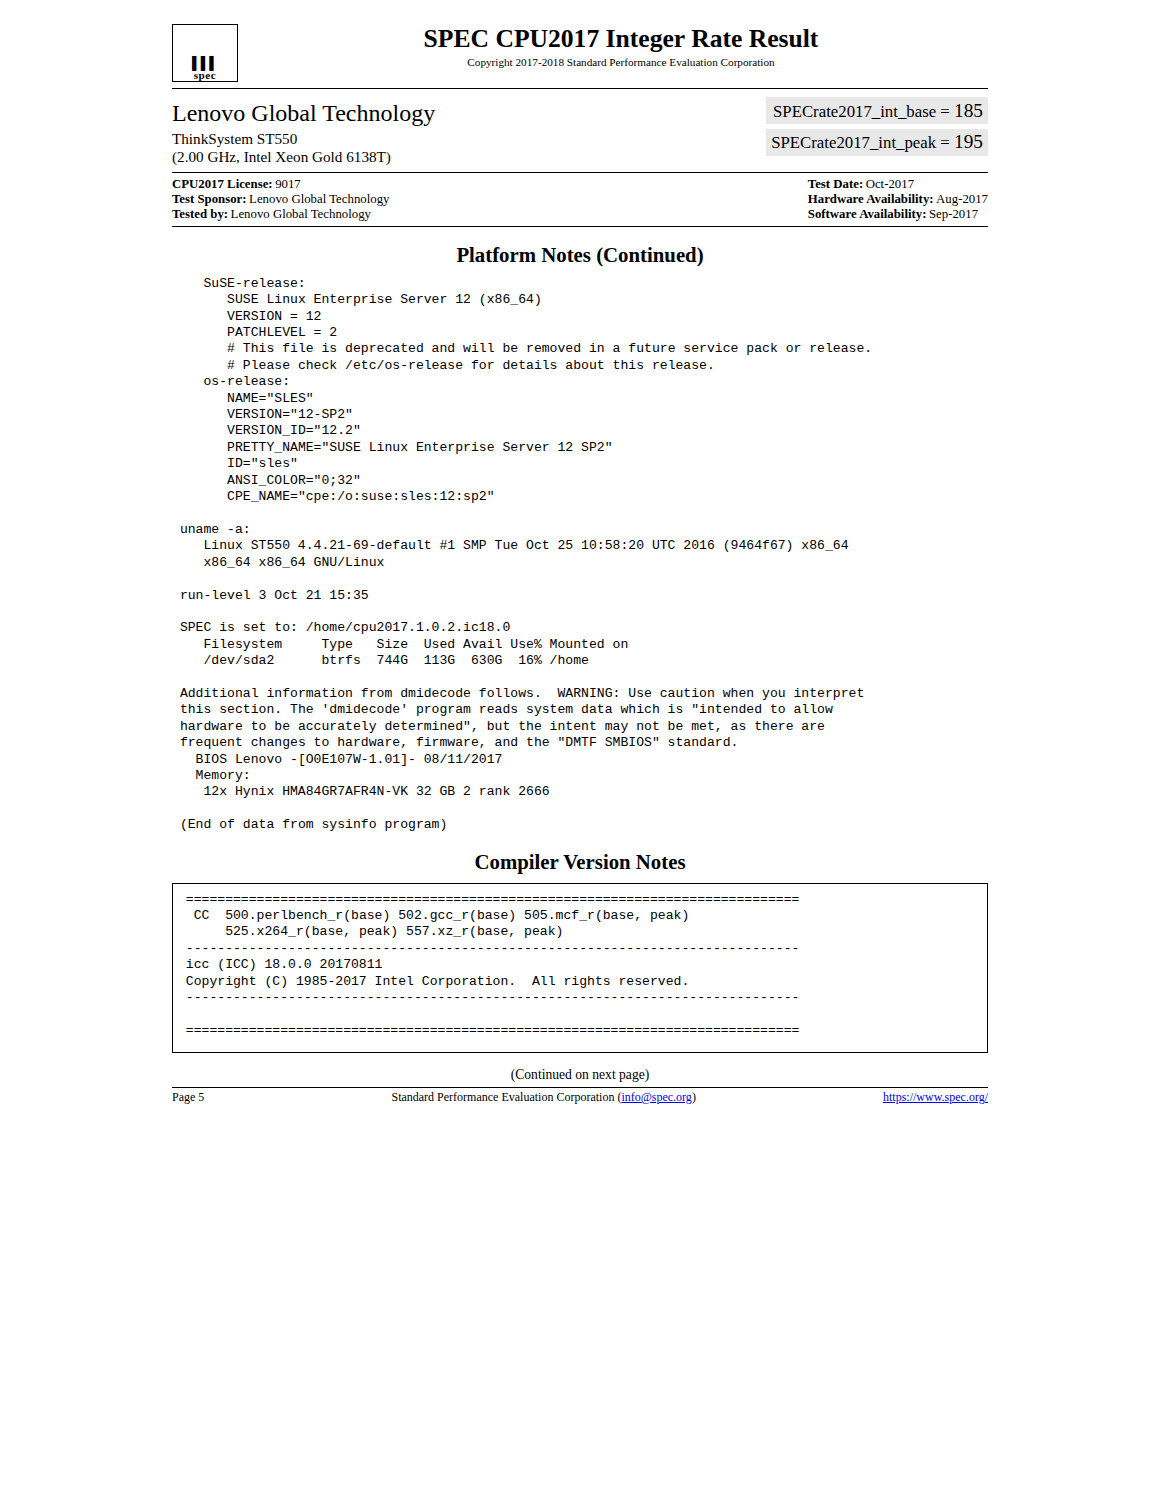▌▌▌
spec
SPEC CPU2017 Integer Rate Result
Copyright 2017-2018 Standard Performance Evaluation Corporation
Lenovo Global Technology
ThinkSystem ST550
(2.00 GHz, Intel Xeon Gold 6138T)
SPECrate2017_int_base = 185
SPECrate2017_int_peak = 195
CPU2017 License:
9017
Test Sponsor:
Lenovo Global Technology
Tested by:
Lenovo Global Technology
Test Date:
Oct-2017
Hardware Availability:
Aug-2017
Software Availability:
Sep-2017
Platform Notes (Continued)
    SuSE-release:
       SUSE Linux Enterprise Server 12 (x86_64)
       VERSION = 12
       PATCHLEVEL = 2
       # This file is deprecated and will be removed in a future service pack or release.
       # Please check /etc/os-release for details about this release.
    os-release:
       NAME="SLES"
       VERSION="12-SP2"
       VERSION_ID="12.2"
       PRETTY_NAME="SUSE Linux Enterprise Server 12 SP2"
       ID="sles"
       ANSI_COLOR="0;32"
       CPE_NAME="cpe:/o:suse:sles:12:sp2"

 uname -a:
    Linux ST550 4.4.21-69-default #1 SMP Tue Oct 25 10:58:20 UTC 2016 (9464f67) x86_64
    x86_64 x86_64 GNU/Linux

 run-level 3 Oct 21 15:35

 SPEC is set to: /home/cpu2017.1.0.2.ic18.0
    Filesystem     Type   Size  Used Avail Use% Mounted on
    /dev/sda2      btrfs  744G  113G  630G  16% /home

 Additional information from dmidecode follows.  WARNING: Use caution when you interpret
 this section. The 'dmidecode' program reads system data which is "intended to allow
 hardware to be accurately determined", but the intent may not be met, as there are
 frequent changes to hardware, firmware, and the "DMTF SMBIOS" standard.
   BIOS Lenovo -[O0E107W-1.01]- 08/11/2017
   Memory:
    12x Hynix HMA84GR7AFR4N-VK 32 GB 2 rank 2666

 (End of data from sysinfo program)
Compiler Version Notes
==============================================================================
 CC  500.perlbench_r(base) 502.gcc_r(base) 505.mcf_r(base, peak)
     525.x264_r(base, peak) 557.xz_r(base, peak)
------------------------------------------------------------------------------
icc (ICC) 18.0.0 20170811
Copyright (C) 1985-2017 Intel Corporation.  All rights reserved.
------------------------------------------------------------------------------

==============================================================================
(Continued on next page)
Page 5 Standard Performance Evaluation Corporation (info@spec.org) https://www.spec.org/